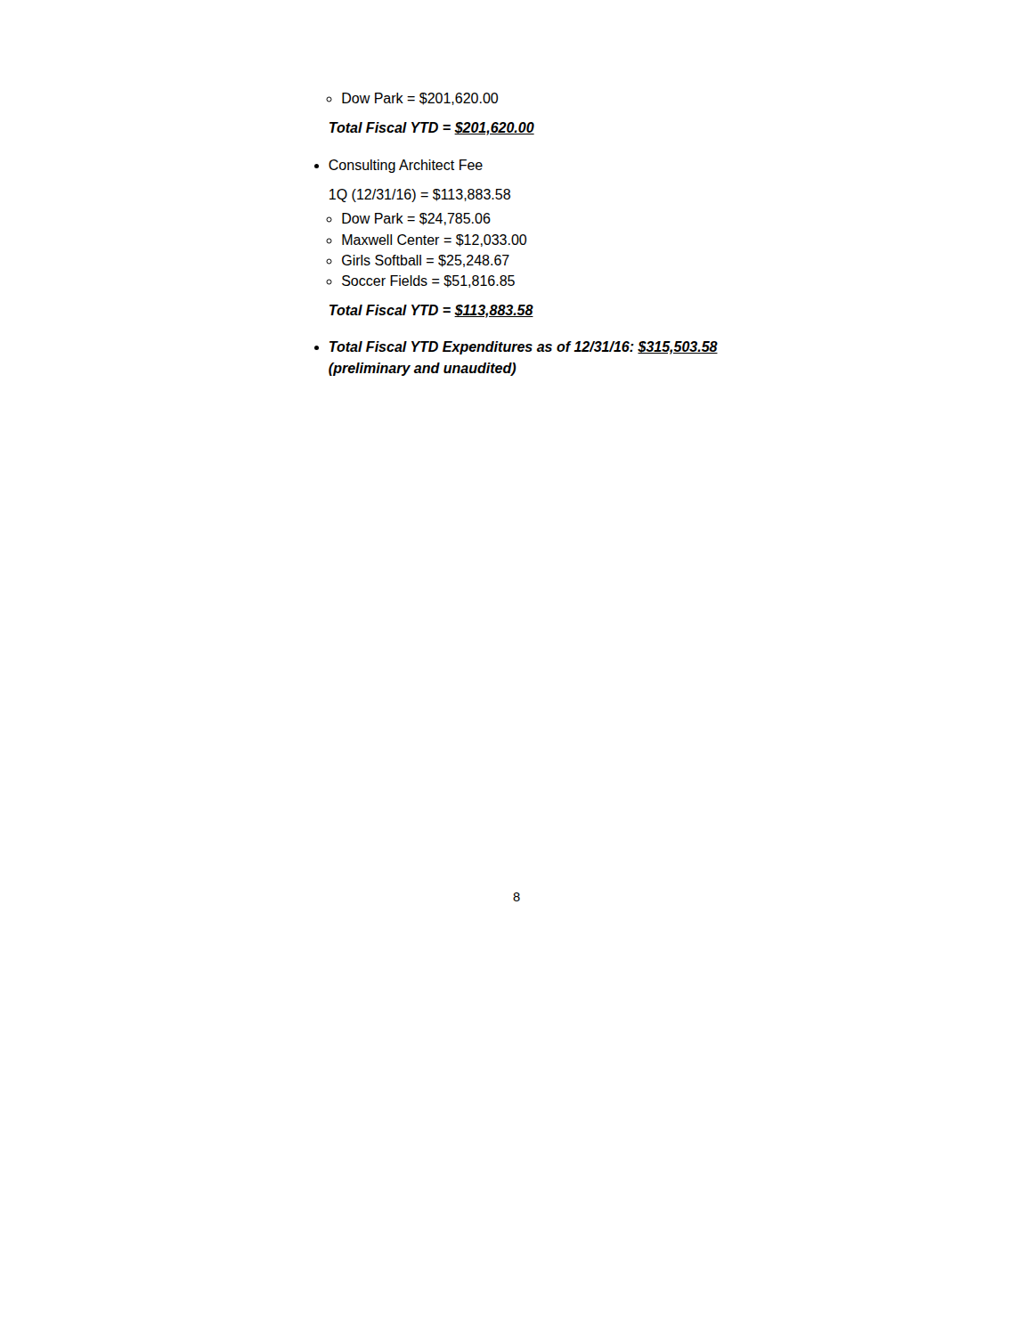Dow Park = $201,620.00
Total Fiscal YTD = $201,620.00
Consulting Architect Fee
1Q (12/31/16) = $113,883.58
Dow Park = $24,785.06
Maxwell Center = $12,033.00
Girls Softball = $25,248.67
Soccer Fields = $51,816.85
Total Fiscal YTD = $113,883.58
Total Fiscal YTD Expenditures as of 12/31/16: $315,503.58 (preliminary and unaudited)
8